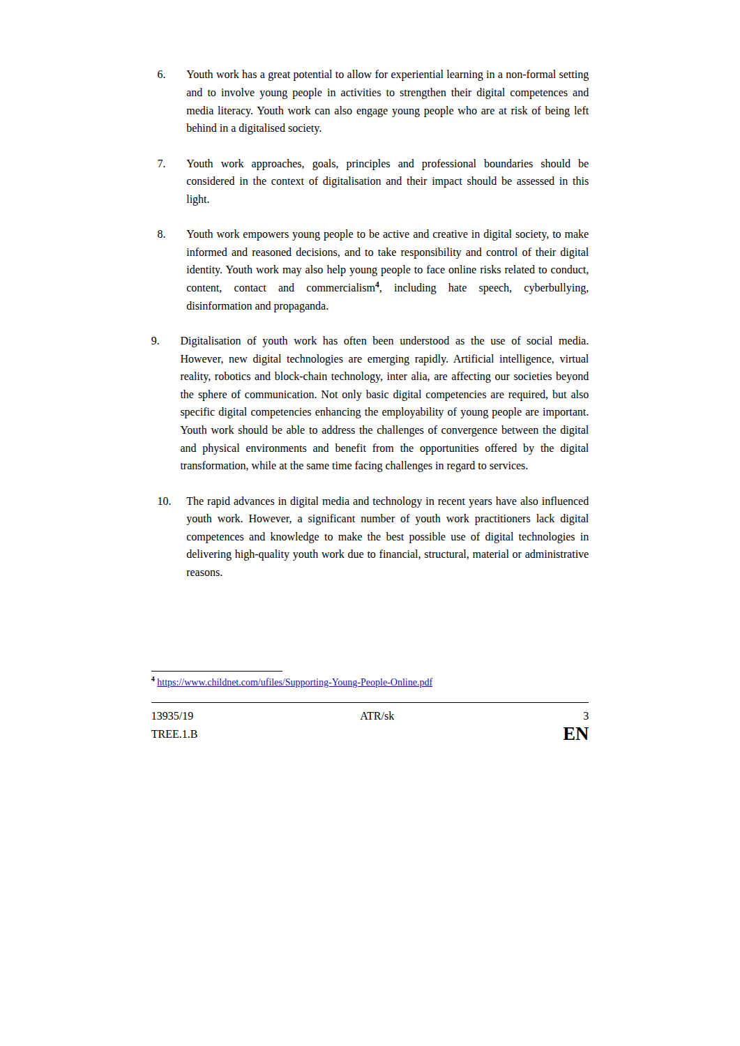6. Youth work has a great potential to allow for experiential learning in a non-formal setting and to involve young people in activities to strengthen their digital competences and media literacy. Youth work can also engage young people who are at risk of being left behind in a digitalised society.
7. Youth work approaches, goals, principles and professional boundaries should be considered in the context of digitalisation and their impact should be assessed in this light.
8. Youth work empowers young people to be active and creative in digital society, to make informed and reasoned decisions, and to take responsibility and control of their digital identity. Youth work may also help young people to face online risks related to conduct, content, contact and commercialism4, including hate speech, cyberbullying, disinformation and propaganda.
9. Digitalisation of youth work has often been understood as the use of social media. However, new digital technologies are emerging rapidly. Artificial intelligence, virtual reality, robotics and block-chain technology, inter alia, are affecting our societies beyond the sphere of communication. Not only basic digital competencies are required, but also specific digital competencies enhancing the employability of young people are important. Youth work should be able to address the challenges of convergence between the digital and physical environments and benefit from the opportunities offered by the digital transformation, while at the same time facing challenges in regard to services.
10. The rapid advances in digital media and technology in recent years have also influenced youth work. However, a significant number of youth work practitioners lack digital competences and knowledge to make the best possible use of digital technologies in delivering high-quality youth work due to financial, structural, material or administrative reasons.
4 https://www.childnet.com/ufiles/Supporting-Young-People-Online.pdf
13935/19
ATR/sk
3
TREE.1.B
EN